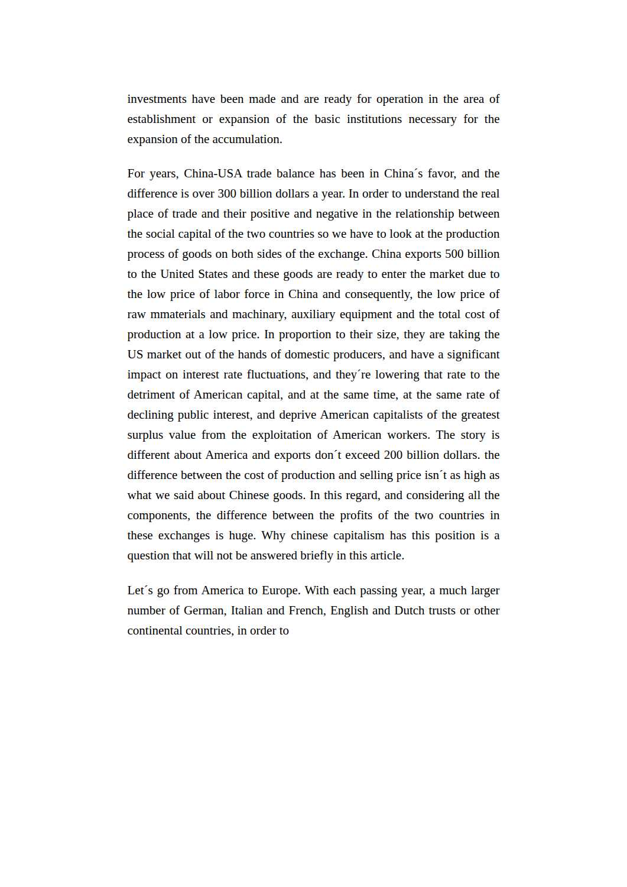investments have been made and are ready for operation in the area of establishment or expansion of the basic institutions necessary for the expansion of the accumulation.
For years, China-USA trade balance has been in China´s favor, and the difference is over 300 billion dollars a year. In order to understand the real place of trade and their positive and negative in the relationship between the social capital of the two countries so we have to look at the production process of goods on both sides of the exchange. China exports 500 billion to the United States and these goods are ready to enter the market due to the low price of labor force in China and consequently, the low price of raw mmaterials and machinary, auxiliary equipment and the total cost of production at a low price. In proportion to their size, they are taking the US market out of the hands of domestic producers, and have a significant impact on interest rate fluctuations, and they´re lowering that rate to the detriment of American capital, and at the same time, at the same rate of declining public interest, and deprive American capitalists of the greatest surplus value from the exploitation of American workers. The story is different about America and exports don´t exceed 200 billion dollars. the difference between the cost of production and selling price isn´t as high as what we said about Chinese goods. In this regard, and considering all the components, the difference between the profits of the two countries in these exchanges is huge. Why chinese capitalism has this position is a question that will not be answered briefly in this article.
Let´s go from America to Europe. With each passing year, a much larger number of German, Italian and French, English and Dutch trusts or other continental countries, in order to